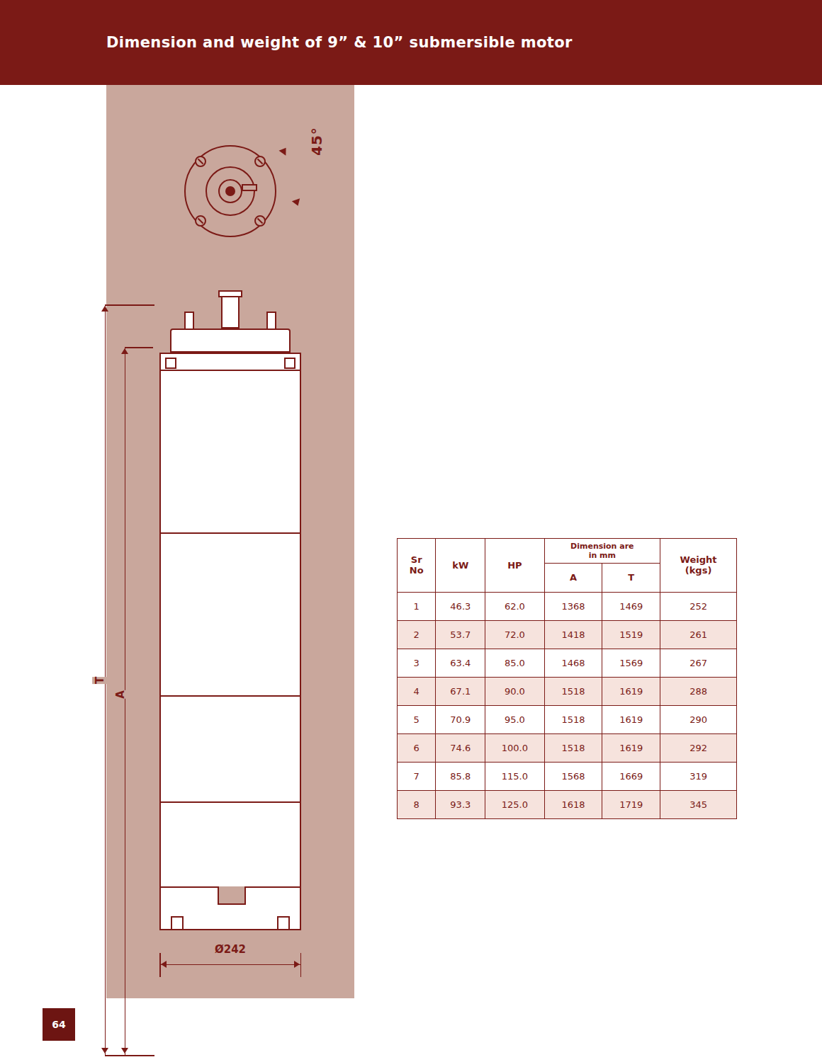Dimension and weight of 9” & 10” submersible motor
45°
T
A
Ø242
| Sr No | kW | HP | Dimension are in mm | Weight (kgs) |
| --- | --- | --- | --- | --- |
| A | T |
| 1 | 46.3 | 62.0 | 1368 | 1469 | 252 |
| 2 | 53.7 | 72.0 | 1418 | 1519 | 261 |
| 3 | 63.4 | 85.0 | 1468 | 1569 | 267 |
| 4 | 67.1 | 90.0 | 1518 | 1619 | 288 |
| 5 | 70.9 | 95.0 | 1518 | 1619 | 290 |
| 6 | 74.6 | 100.0 | 1518 | 1619 | 292 |
| 7 | 85.8 | 115.0 | 1568 | 1669 | 319 |
| 8 | 93.3 | 125.0 | 1618 | 1719 | 345 |
64